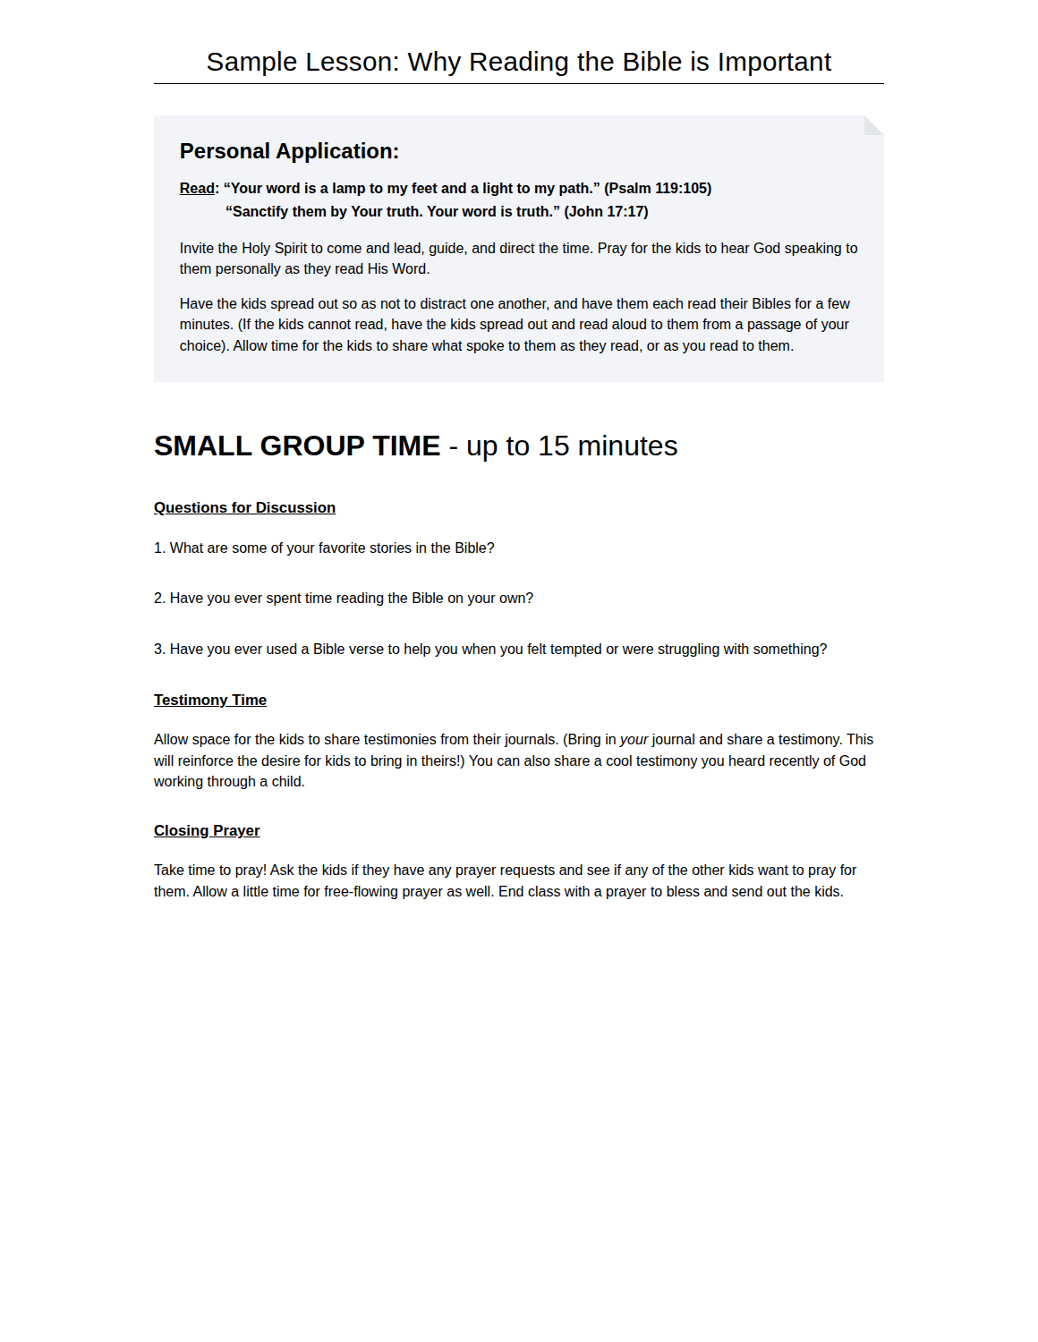Sample Lesson: Why Reading the Bible is Important
Personal Application:
Read: “Your word is a lamp to my feet and a light to my path.” (Psalm 119:105)
“Sanctify them by Your truth. Your word is truth.” (John 17:17)
Invite the Holy Spirit to come and lead, guide, and direct the time. Pray for the kids to hear God speaking to them personally as they read His Word.
Have the kids spread out so as not to distract one another, and have them each read their Bibles for a few minutes. (If the kids cannot read, have the kids spread out and read aloud to them from a passage of your choice). Allow time for the kids to share what spoke to them as they read, or as you read to them.
SMALL GROUP TIME - up to 15 minutes
Questions for Discussion
1. What are some of your favorite stories in the Bible?
2. Have you ever spent time reading the Bible on your own?
3. Have you ever used a Bible verse to help you when you felt tempted or were struggling with something?
Testimony Time
Allow space for the kids to share testimonies from their journals. (Bring in your journal and share a testimony. This will reinforce the desire for kids to bring in theirs!) You can also share a cool testimony you heard recently of God working through a child.
Closing Prayer
Take time to pray! Ask the kids if they have any prayer requests and see if any of the other kids want to pray for them. Allow a little time for free-flowing prayer as well. End class with a prayer to bless and send out the kids.